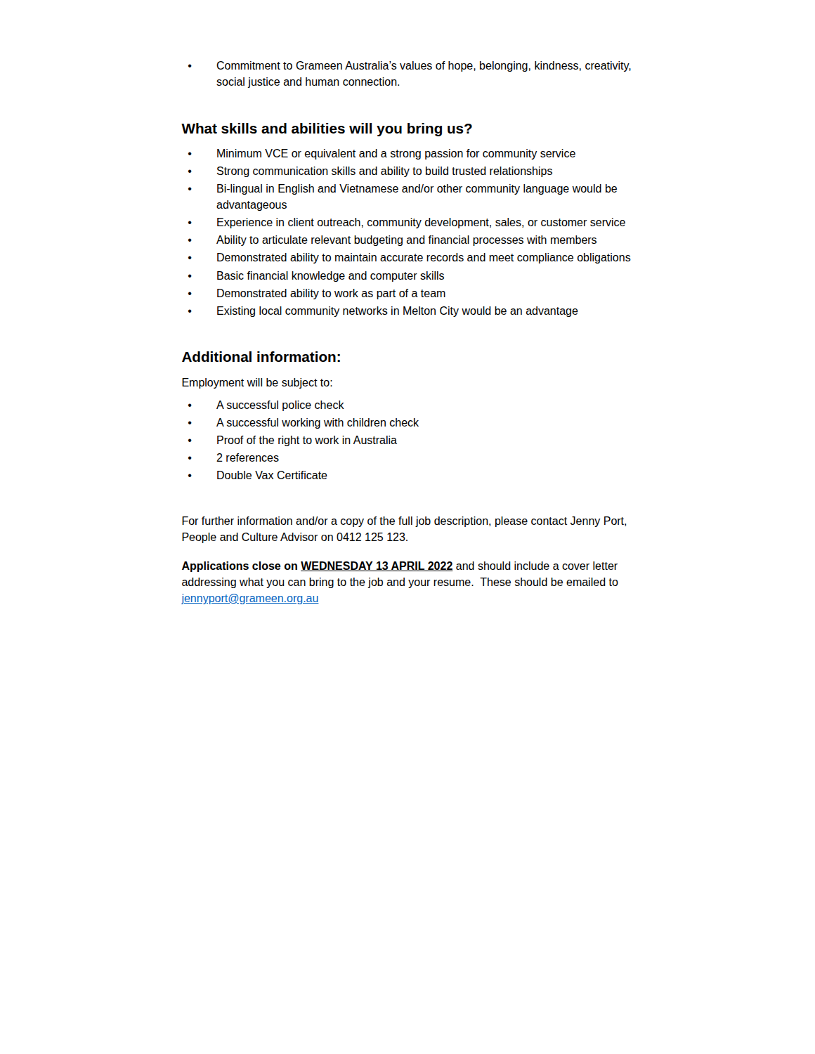Commitment to Grameen Australia’s values of hope, belonging, kindness, creativity, social justice and human connection.
What skills and abilities will you bring us?
Minimum VCE or equivalent and a strong passion for community service
Strong communication skills and ability to build trusted relationships
Bi-lingual in English and Vietnamese and/or other community language would be advantageous
Experience in client outreach, community development, sales, or customer service
Ability to articulate relevant budgeting and financial processes with members
Demonstrated ability to maintain accurate records and meet compliance obligations
Basic financial knowledge and computer skills
Demonstrated ability to work as part of a team
Existing local community networks in Melton City would be an advantage
Additional information:
Employment will be subject to:
A successful police check
A successful working with children check
Proof of the right to work in Australia
2 references
Double Vax Certificate
For further information and/or a copy of the full job description, please contact Jenny Port, People and Culture Advisor on 0412 125 123.
Applications close on WEDNESDAY 13 APRIL 2022 and should include a cover letter addressing what you can bring to the job and your resume. These should be emailed to jennyport@grameen.org.au